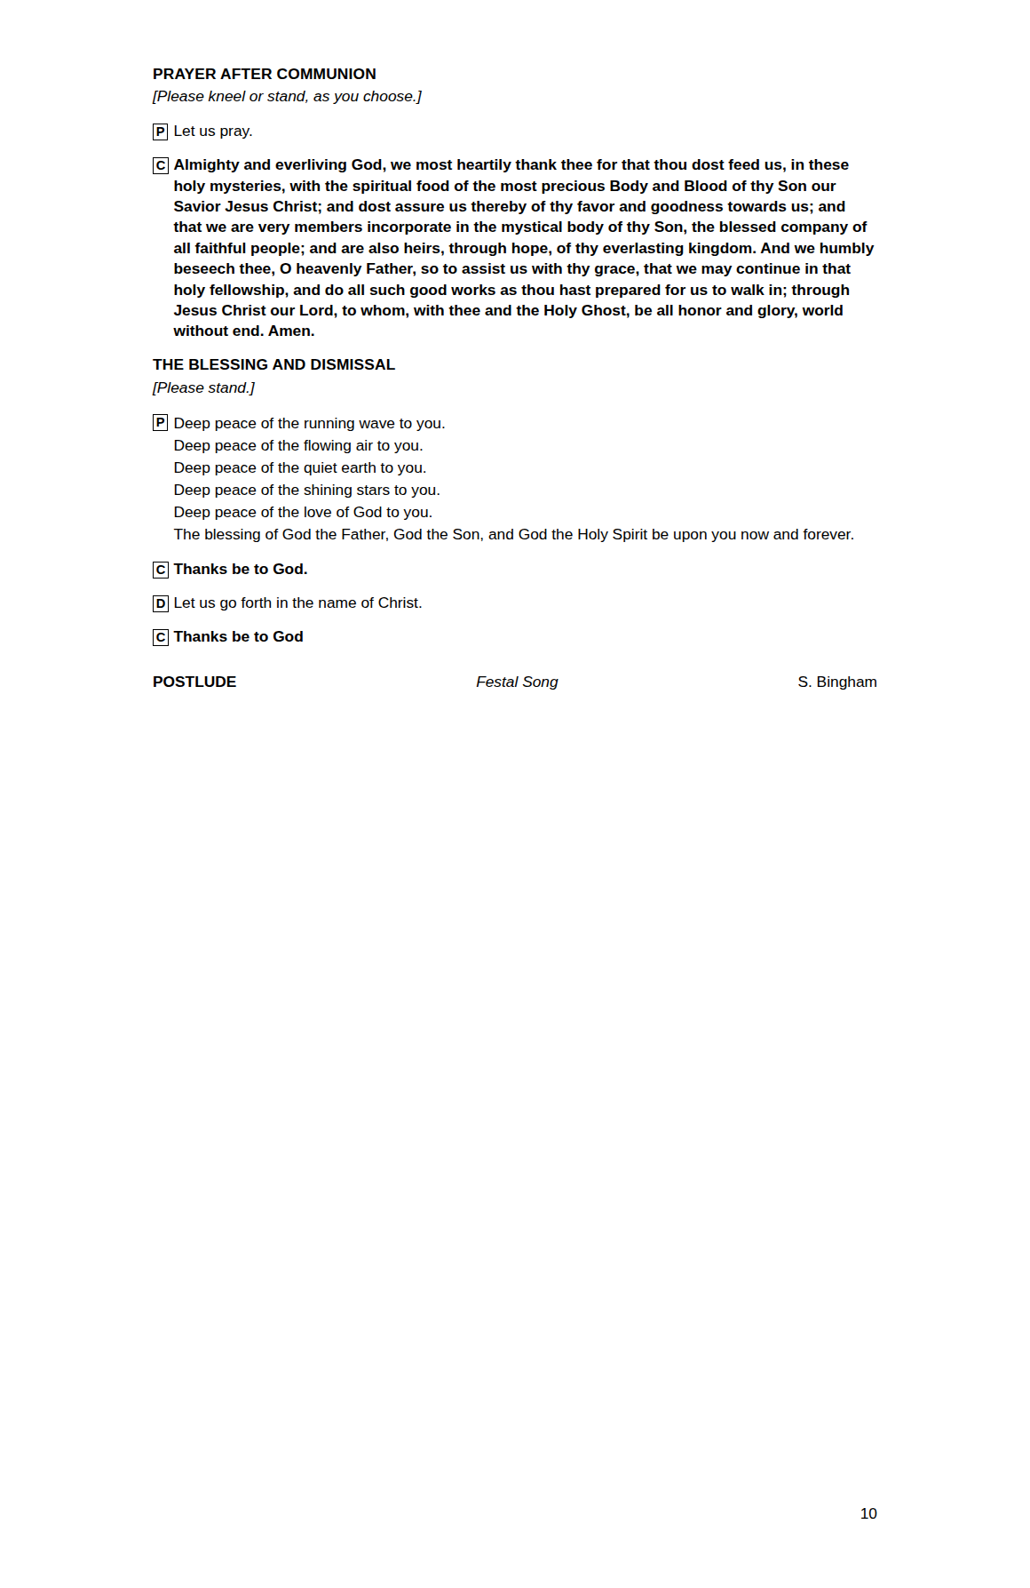Prayer After Communion
[Please kneel or stand, as you choose.]
P
Let us pray.
C
Almighty and everliving God, we most heartily thank thee for that thou dost feed us, in these holy mysteries, with the spiritual food of the most precious Body and Blood of thy Son our Savior Jesus Christ; and dost assure us thereby of thy favor and goodness towards us; and that we are very members incorporate in the mystical body of thy Son, the blessed company of all faithful people; and are also heirs, through hope, of thy everlasting kingdom. And we humbly beseech thee, O heavenly Father, so to assist us with thy grace, that we may continue in that holy fellowship, and do all such good works as thou hast prepared for us to walk in; through Jesus Christ our Lord, to whom, with thee and the Holy Ghost, be all honor and glory, world without end. Amen.
The Blessing and Dismissal
[Please stand.]
P
Deep peace of the running wave to you.
Deep peace of the flowing air to you.
Deep peace of the quiet earth to you.
Deep peace of the shining stars to you.
Deep peace of the love of God to you.
The blessing of God the Father, God the Son, and God the Holy Spirit be upon you now and forever.
C
Thanks be to God.
D
Let us go forth in the name of Christ.
C
Thanks be to God
Postlude
Festal Song
S. Bingham
10